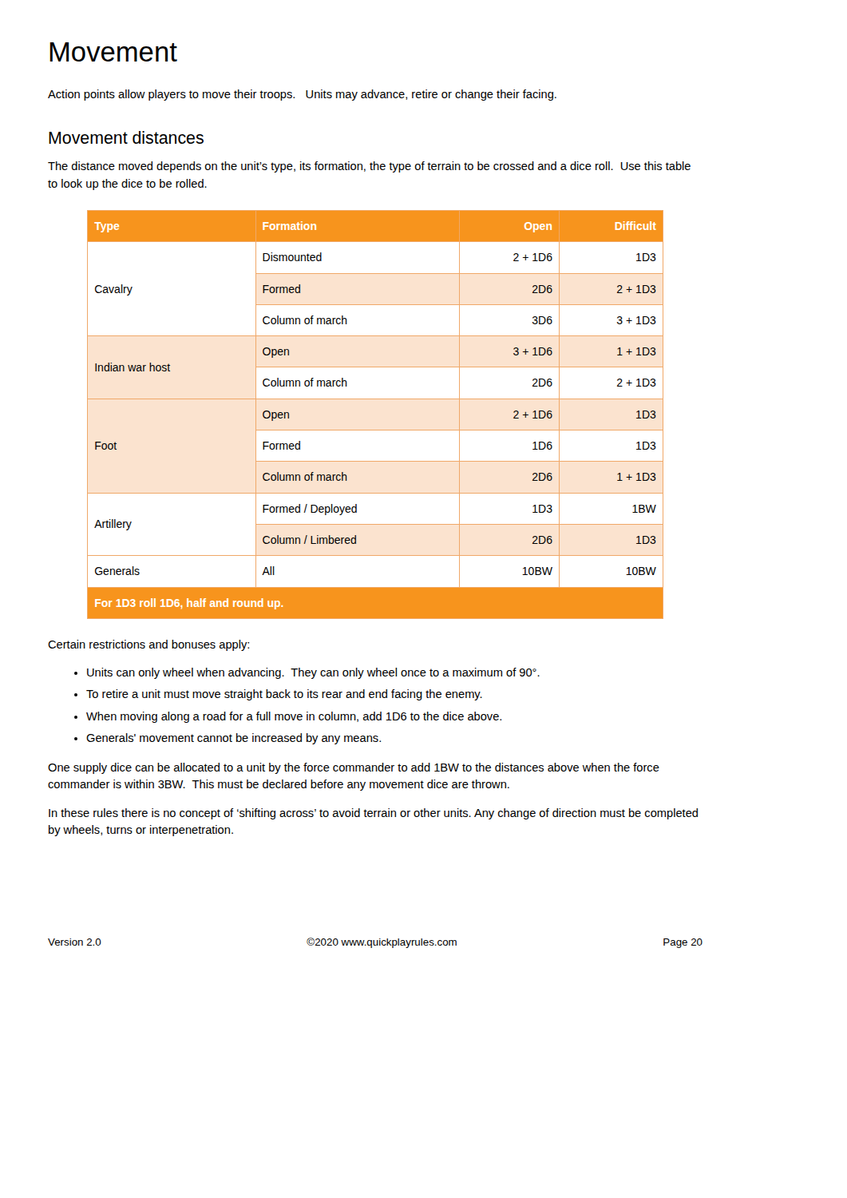Movement
Action points allow players to move their troops. Units may advance, retire or change their facing.
Movement distances
The distance moved depends on the unit’s type, its formation, the type of terrain to be crossed and a dice roll. Use this table to look up the dice to be rolled.
| Type | Formation | Open | Difficult |
| --- | --- | --- | --- |
| Cavalry | Dismounted | 2 + 1D6 | 1D3 |
| Formed | 2D6 | 2 + 1D3 |
| Column of march | 3D6 | 3 + 1D3 |
| Indian war host | Open | 3 + 1D6 | 1 + 1D3 |
| Column of march | 2D6 | 2 + 1D3 |
| Foot | Open | 2 + 1D6 | 1D3 |
| Formed | 1D6 | 1D3 |
| Column of march | 2D6 | 1 + 1D3 |
| Artillery | Formed / Deployed | 1D3 | 1BW |
| Column / Limbered | 2D6 | 1D3 |
| Generals | All | 10BW | 10BW |
| For 1D3 roll 1D6, half and round up. |
Certain restrictions and bonuses apply:
Units can only wheel when advancing. They can only wheel once to a maximum of 90°.
To retire a unit must move straight back to its rear and end facing the enemy.
When moving along a road for a full move in column, add 1D6 to the dice above.
Generals' movement cannot be increased by any means.
One supply dice can be allocated to a unit by the force commander to add 1BW to the distances above when the force commander is within 3BW. This must be declared before any movement dice are thrown.
In these rules there is no concept of ‘shifting across’ to avoid terrain or other units. Any change of direction must be completed by wheels, turns or interpenetration.
Version 2.0 ©2020 www.quickplayrules.com Page 20